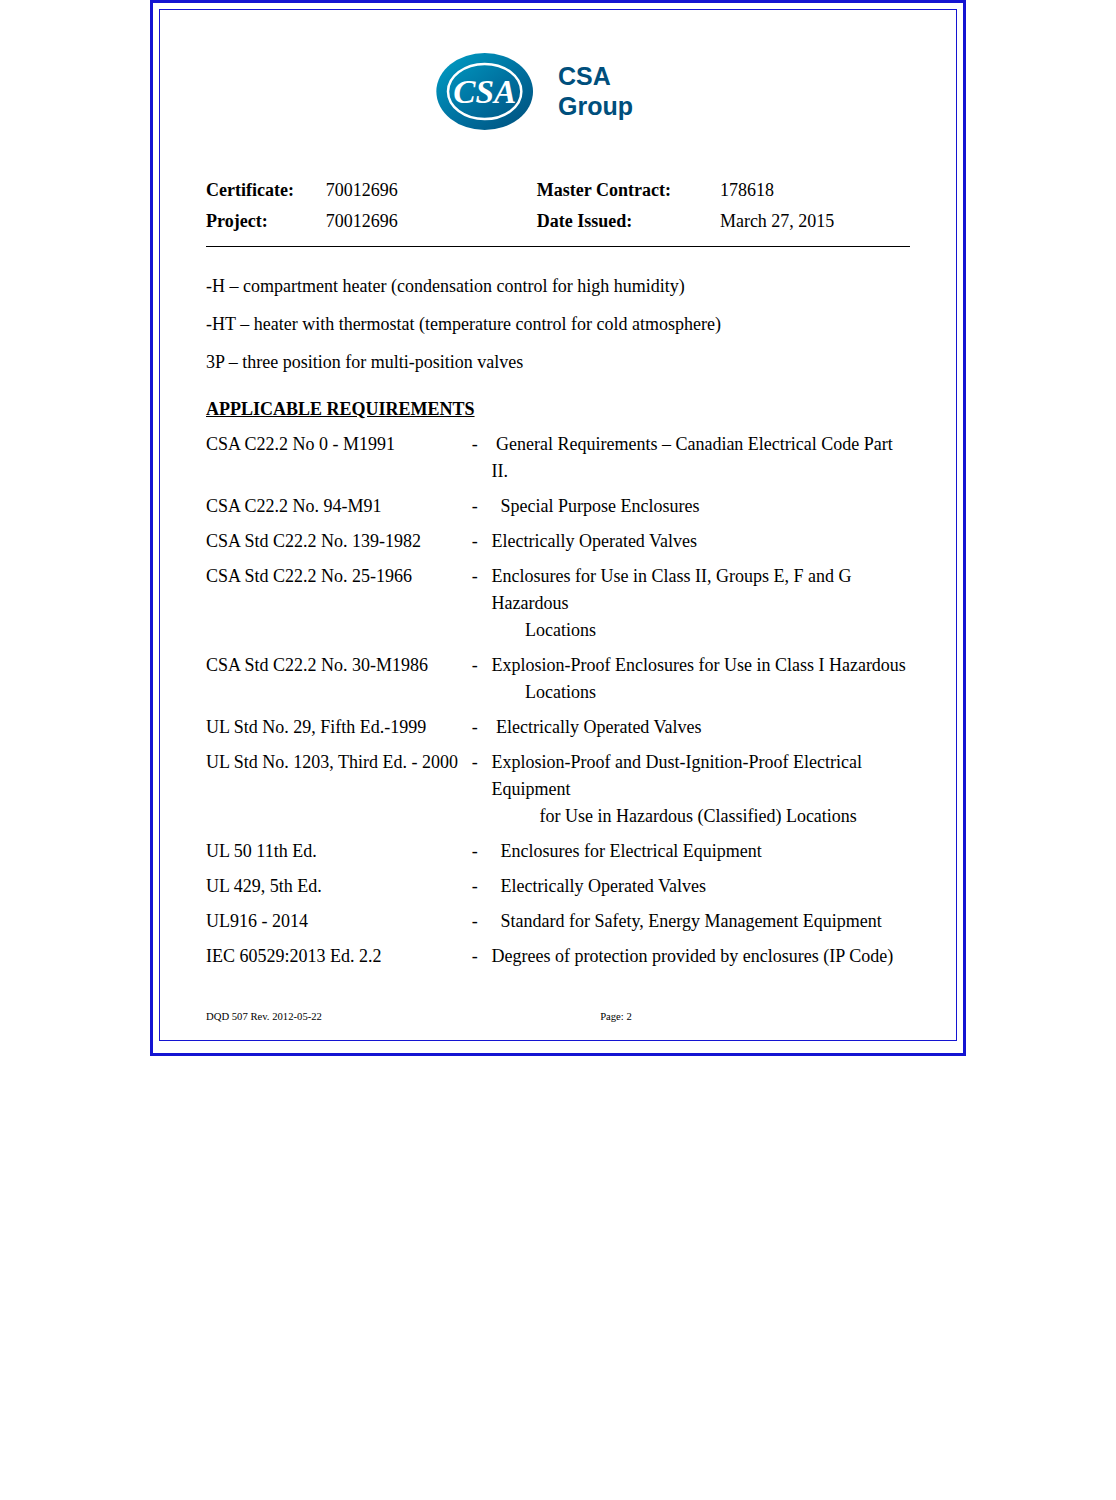| Certificate: | 70012696 | Master Contract: | 178618 |
| Project: | 70012696 | Date Issued: | March 27, 2015 |
-H – compartment heater (condensation control for high humidity)
-HT – heater with thermostat (temperature control for cold atmosphere)
3P – three position for multi-position valves
APPLICABLE REQUIREMENTS
| CSA C22.2 No 0 - M1991 | - | General Requirements – Canadian Electrical Code Part II. |
| CSA C22.2 No. 94-M91 | - | Special Purpose Enclosures |
| CSA Std C22.2 No. 139-1982 | - | Electrically Operated Valves |
| CSA Std C22.2 No. 25-1966 | - | Enclosures for Use in Class II, Groups E, F and G Hazardous Locations |
| CSA Std C22.2 No. 30-M1986 | - | Explosion-Proof Enclosures for Use in Class I Hazardous Locations |
| UL Std No. 29, Fifth Ed.-1999 | - | Electrically Operated Valves |
| UL Std No. 1203, Third Ed. - 2000 | - | Explosion-Proof and Dust-Ignition-Proof Electrical Equipment for Use in Hazardous (Classified) Locations |
| UL 50 11th Ed. | - | Enclosures for Electrical Equipment |
| UL 429, 5th Ed. | - | Electrically Operated Valves |
| UL916 - 2014 | - | Standard for Safety, Energy Management Equipment |
| IEC 60529:2013 Ed. 2.2 | - | Degrees of protection provided by enclosures (IP Code) |
DQD 507 Rev. 2012-05-22
Page: 2